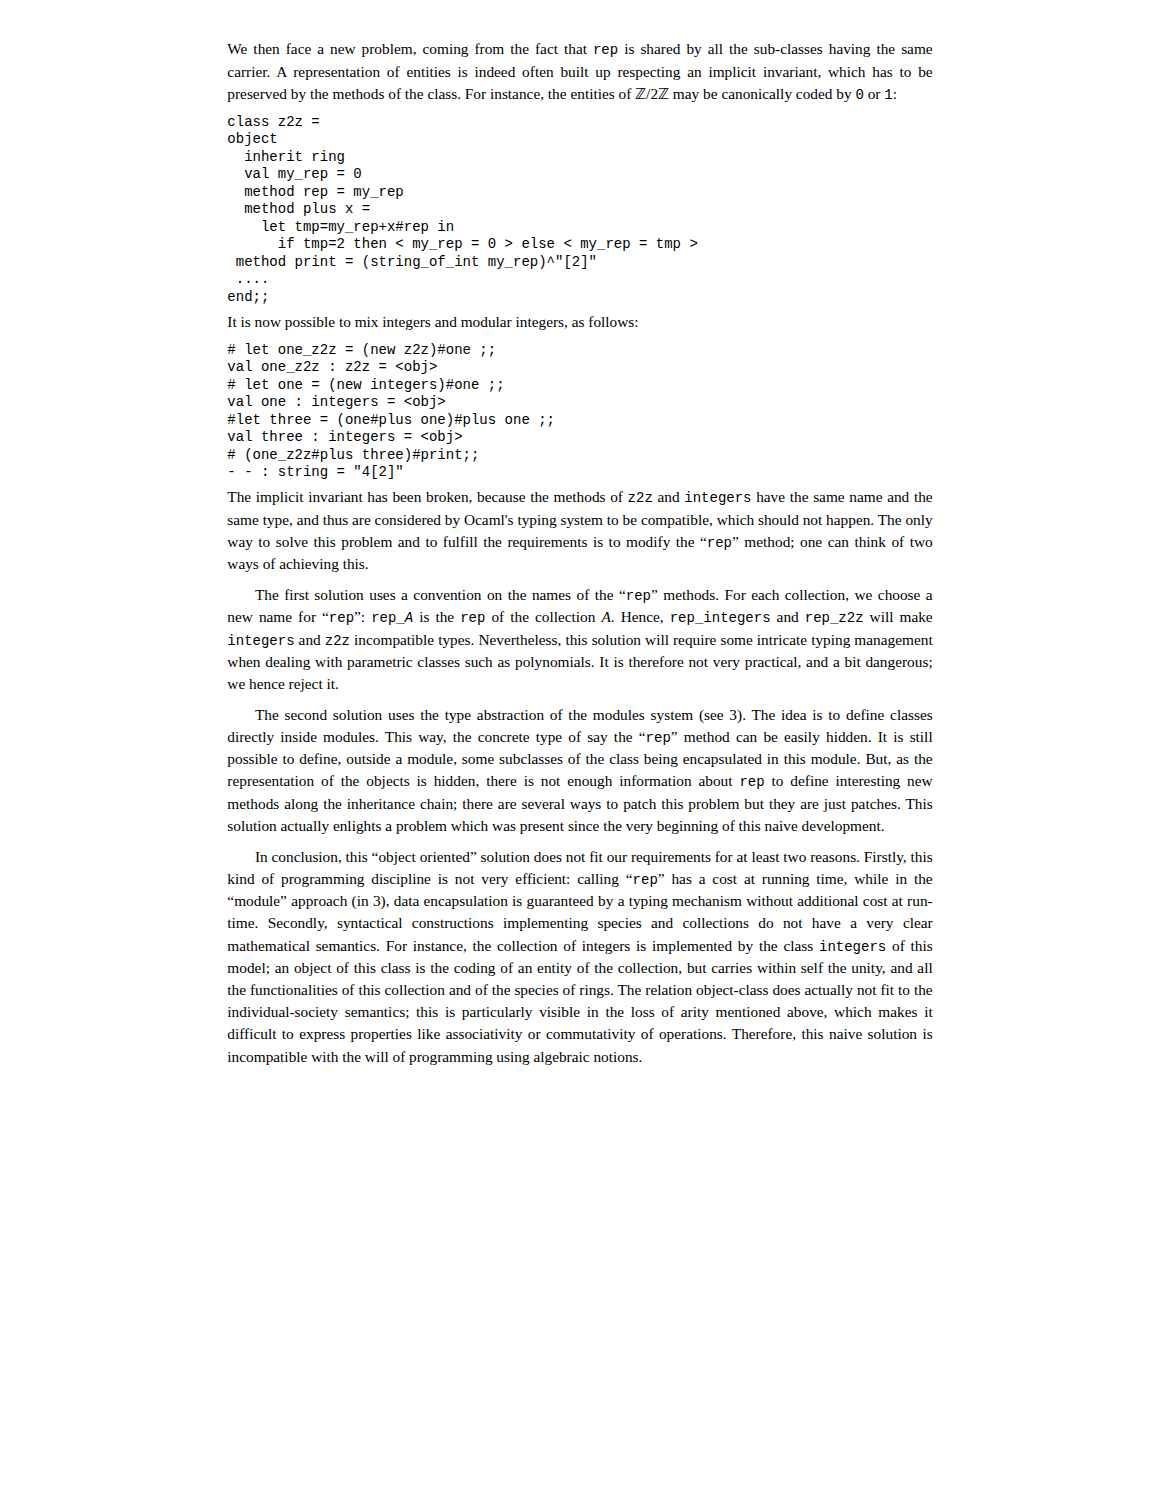We then face a new problem, coming from the fact that rep is shared by all the sub-classes having the same carrier. A representation of entities is indeed often built up respecting an implicit invariant, which has to be preserved by the methods of the class. For instance, the entities of ℤ/2ℤ may be canonically coded by 0 or 1:
class z2z =
object
  inherit ring
  val my_rep = 0
  method rep = my_rep
  method plus x =
    let tmp=my_rep+x#rep in
      if tmp=2 then < my_rep = 0 > else < my_rep = tmp >
 method print = (string_of_int my_rep)^"[2]"
 ....
end;;
It is now possible to mix integers and modular integers, as follows:
# let one_z2z = (new z2z)#one ;;
val one_z2z : z2z = <obj>
# let one = (new integers)#one ;;
val one : integers = <obj>
#let three = (one#plus one)#plus one ;;
val three : integers = <obj>
# (one_z2z#plus three)#print;;
- - : string = "4[2]"
The implicit invariant has been broken, because the methods of z2z and integers have the same name and the same type, and thus are considered by Ocaml's typing system to be compatible, which should not happen. The only way to solve this problem and to fulfill the requirements is to modify the “rep” method; one can think of two ways of achieving this.
The first solution uses a convention on the names of the “rep” methods. For each collection, we choose a new name for “rep”: rep_A is the rep of the collection A. Hence, rep_integers and rep_z2z will make integers and z2z incompatible types. Nevertheless, this solution will require some intricate typing management when dealing with parametric classes such as polynomials. It is therefore not very practical, and a bit dangerous; we hence reject it.
The second solution uses the type abstraction of the modules system (see 3). The idea is to define classes directly inside modules. This way, the concrete type of say the “rep” method can be easily hidden. It is still possible to define, outside a module, some subclasses of the class being encapsulated in this module. But, as the representation of the objects is hidden, there is not enough information about rep to define interesting new methods along the inheritance chain; there are several ways to patch this problem but they are just patches. This solution actually enlights a problem which was present since the very beginning of this naive development.
In conclusion, this “object oriented” solution does not fit our requirements for at least two reasons. Firstly, this kind of programming discipline is not very efficient: calling “rep” has a cost at running time, while in the “module” approach (in 3), data encapsulation is guaranteed by a typing mechanism without additional cost at run-time. Secondly, syntactical constructions implementing species and collections do not have a very clear mathematical semantics. For instance, the collection of integers is implemented by the class integers of this model; an object of this class is the coding of an entity of the collection, but carries within self the unity, and all the functionalities of this collection and of the species of rings. The relation object-class does actually not fit to the individual-society semantics; this is particularly visible in the loss of arity mentioned above, which makes it difficult to express properties like associativity or commutativity of operations. Therefore, this naive solution is incompatible with the will of programming using algebraic notions.